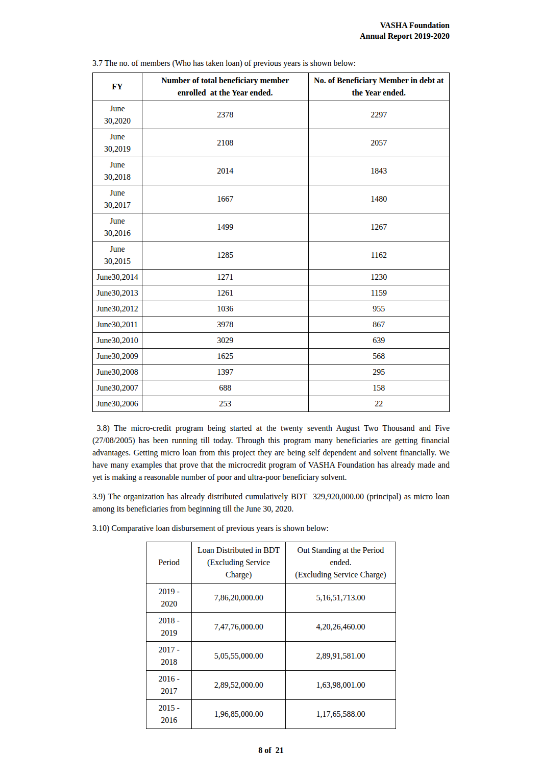VASHA Foundation
Annual Report 2019-2020
3.7 The no. of members (Who has taken loan) of previous years is shown below:
| FY | Number of total beneficiary member enrolled at the Year ended. | No. of Beneficiary Member in debt at the Year ended. |
| --- | --- | --- |
| June 30,2020 | 2378 | 2297 |
| June 30,2019 | 2108 | 2057 |
| June 30,2018 | 2014 | 1843 |
| June 30,2017 | 1667 | 1480 |
| June 30,2016 | 1499 | 1267 |
| June 30,2015 | 1285 | 1162 |
| June30,2014 | 1271 | 1230 |
| June30,2013 | 1261 | 1159 |
| June30,2012 | 1036 | 955 |
| June30,2011 | 3978 | 867 |
| June30,2010 | 3029 | 639 |
| June30,2009 | 1625 | 568 |
| June30,2008 | 1397 | 295 |
| June30,2007 | 688 | 158 |
| June30,2006 | 253 | 22 |
3.8) The micro-credit program being started at the twenty seventh August Two Thousand and Five (27/08/2005) has been running till today. Through this program many beneficiaries are getting financial advantages. Getting micro loan from this project they are being self dependent and solvent financially. We have many examples that prove that the microcredit program of VASHA Foundation has already made and yet is making a reasonable number of poor and ultra-poor beneficiary solvent.
3.9) The organization has already distributed cumulatively BDT 329,920,000.00 (principal) as micro loan among its beneficiaries from beginning till the June 30, 2020.
3.10) Comparative loan disbursement of previous years is shown below:
| Period | Loan Distributed in BDT (Excluding Service Charge) | Out Standing at the Period ended. (Excluding Service Charge) |
| --- | --- | --- |
| 2019 - 2020 | 7,86,20,000.00 | 5,16,51,713.00 |
| 2018 - 2019 | 7,47,76,000.00 | 4,20,26,460.00 |
| 2017 - 2018 | 5,05,55,000.00 | 2,89,91,581.00 |
| 2016 - 2017 | 2,89,52,000.00 | 1,63,98,001.00 |
| 2015 - 2016 | 1,96,85,000.00 | 1,17,65,588.00 |
8 of 21